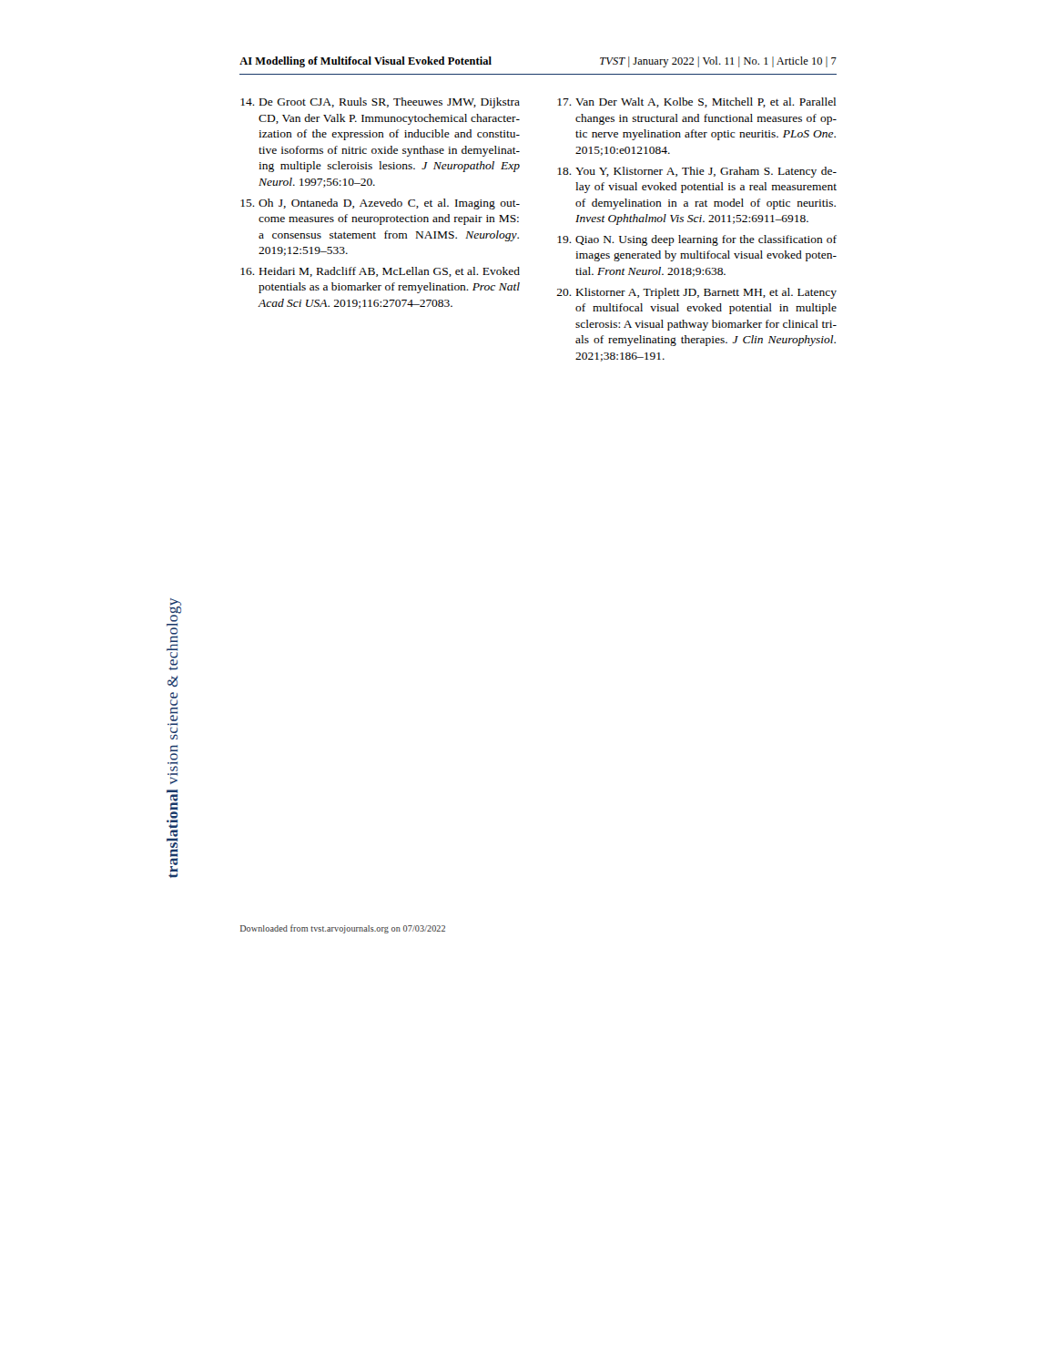AI Modelling of Multifocal Visual Evoked Potential
TVST | January 2022 | Vol. 11 | No. 1 | Article 10 | 7
14. De Groot CJA, Ruuls SR, Theeuwes JMW, Dijkstra CD, Van der Valk P. Immunocytochemical characterization of the expression of inducible and constitutive isoforms of nitric oxide synthase in demyelinating multiple scleroisis lesions. J Neuropathol Exp Neurol. 1997;56:10–20.
15. Oh J, Ontaneda D, Azevedo C, et al. Imaging outcome measures of neuroprotection and repair in MS: a consensus statement from NAIMS. Neurology. 2019;12:519–533.
16. Heidari M, Radcliff AB, McLellan GS, et al. Evoked potentials as a biomarker of remyelination. Proc Natl Acad Sci USA. 2019;116:27074–27083.
17. Van Der Walt A, Kolbe S, Mitchell P, et al. Parallel changes in structural and functional measures of optic nerve myelination after optic neuritis. PLoS One. 2015;10:e0121084.
18. You Y, Klistorner A, Thie J, Graham S. Latency delay of visual evoked potential is a real measurement of demyelination in a rat model of optic neuritis. Invest Ophthalmol Vis Sci. 2011;52:6911–6918.
19. Qiao N. Using deep learning for the classification of images generated by multifocal visual evoked potential. Front Neurol. 2018;9:638.
20. Klistorner A, Triplett JD, Barnett MH, et al. Latency of multifocal visual evoked potential in multiple sclerosis: A visual pathway biomarker for clinical trials of remyelinating therapies. J Clin Neurophysiol. 2021;38:186–191.
translational vision science & technology
Downloaded from tvst.arvojournals.org on 07/03/2022